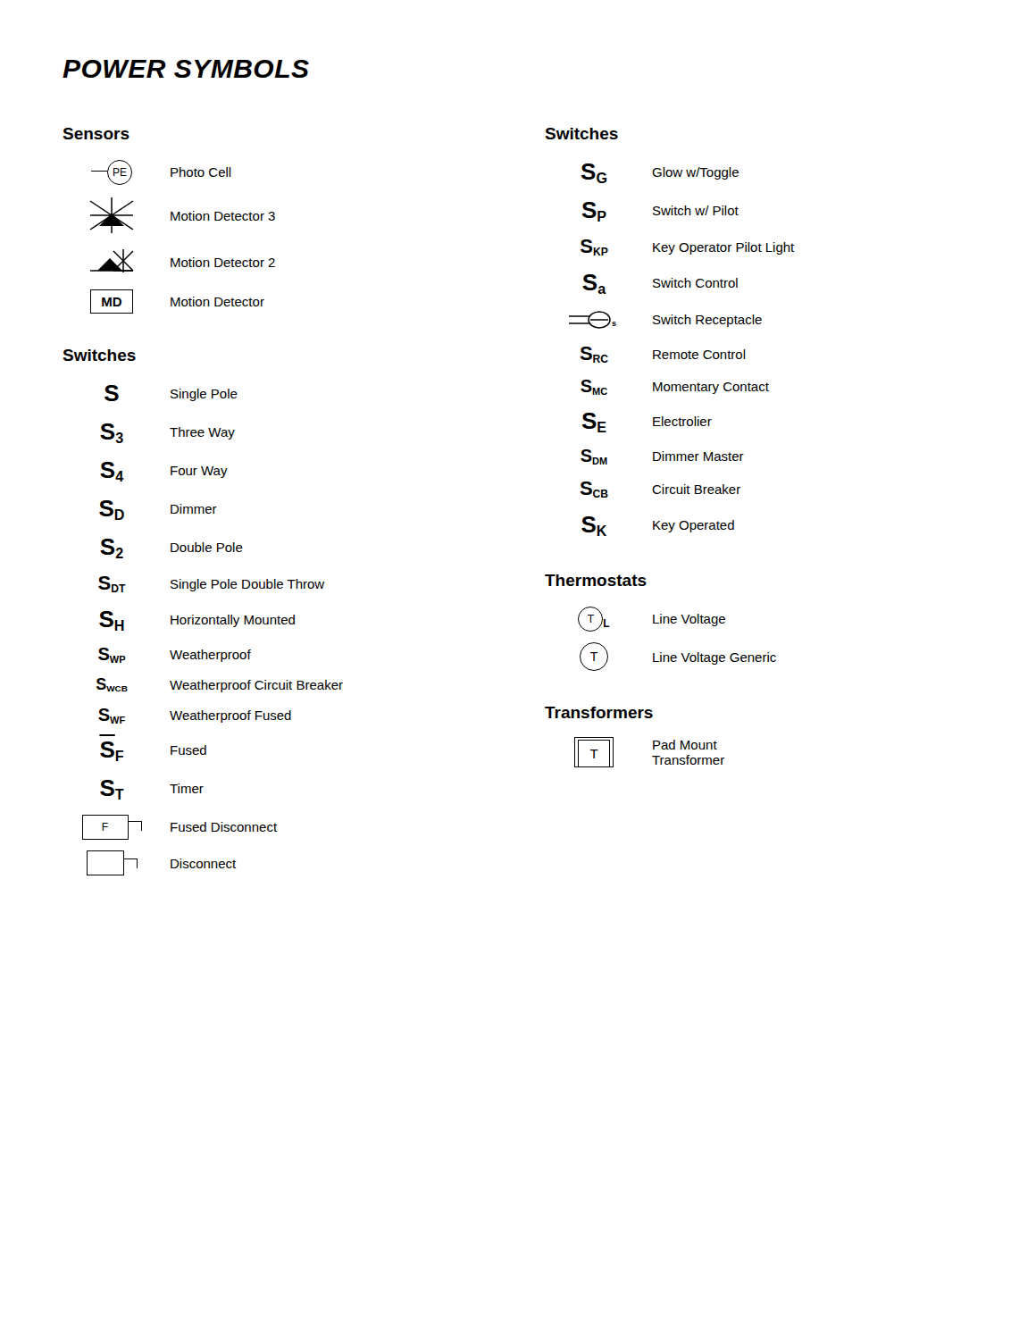POWER SYMBOLS
Sensors
| PE | Photo Cell |
| | Motion Detector 3 |
| | Motion Detector 2 |
| MD | Motion Detector |
Switches
| S | Single Pole |
| S 3 | Three Way |
| S 4 | Four Way |
| S D | Dimmer |
| S 2 | Double Pole |
| S DT | Single Pole Double Throw |
| S H | Horizontally Mounted |
| S WP | Weatherproof |
| S WCB | Weatherproof Circuit Breaker |
| S WF | Weatherproof Fused |
| S F | Fused |
| S T | Timer |
| F | Fused Disconnect |
| | Disconnect |
Switches
| S G | Glow w/Toggle |
| S P | Switch w/ Pilot |
| S KP | Key Operator Pilot Light |
| S a | Switch Control |
| s | Switch Receptacle |
| S RC | Remote Control |
| S MC | Momentary Contact |
| S E | Electrolier |
| S DM | Dimmer Master |
| S CB | Circuit Breaker |
| S K | Key Operated |
Thermostats
| T L | Line Voltage |
| T | Line Voltage Generic |
Transformers
| T | Pad Mount Transformer |